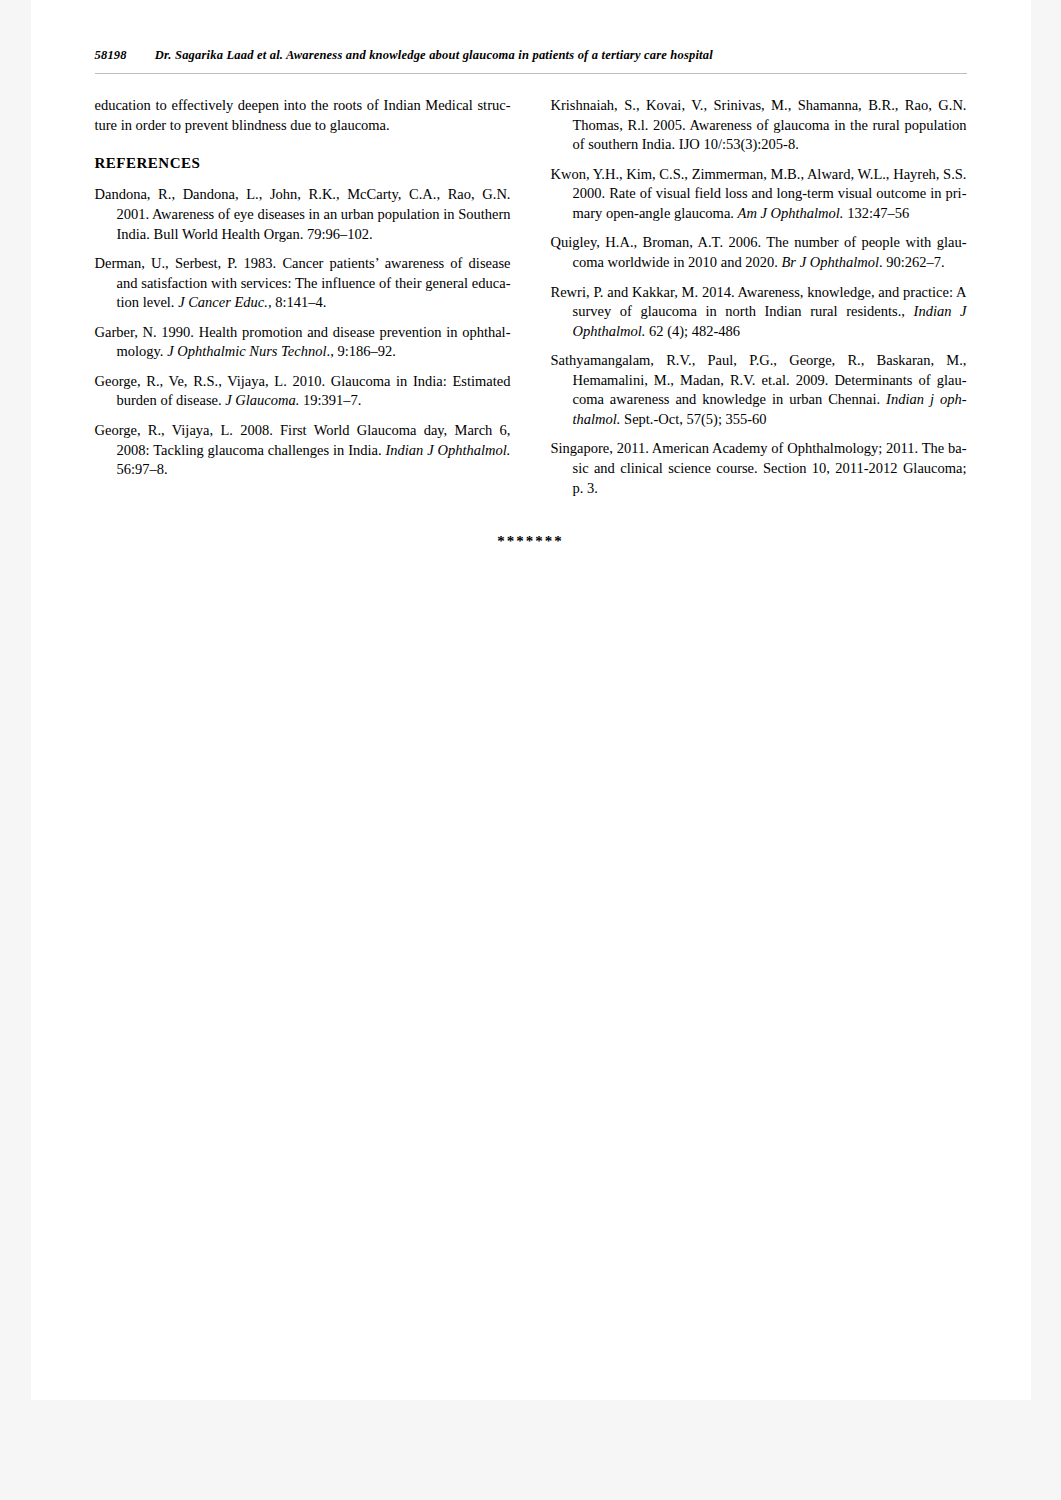58198 Dr. Sagarika Laad et al. Awareness and knowledge about glaucoma in patients of a tertiary care hospital
education to effectively deepen into the roots of Indian Medical structure in order to prevent blindness due to glaucoma.
REFERENCES
Dandona, R., Dandona, L., John, R.K., McCarty, C.A., Rao, G.N. 2001. Awareness of eye diseases in an urban population in Southern India. Bull World Health Organ. 79:96–102.
Derman, U., Serbest, P. 1983. Cancer patients’ awareness of disease and satisfaction with services: The influence of their general education level. J Cancer Educ., 8:141–4.
Garber, N. 1990. Health promotion and disease prevention in ophthalmology. J Ophthalmic Nurs Technol., 9:186–92.
George, R., Ve, R.S., Vijaya, L. 2010. Glaucoma in India: Estimated burden of disease. J Glaucoma. 19:391–7.
George, R., Vijaya, L. 2008. First World Glaucoma day, March 6, 2008: Tackling glaucoma challenges in India. Indian J Ophthalmol. 56:97–8.
Krishnaiah, S., Kovai, V., Srinivas, M., Shamanna, B.R., Rao, G.N. Thomas, R.l. 2005. Awareness of glaucoma in the rural population of southern India. IJO 10/:53(3):205-8.
Kwon, Y.H., Kim, C.S., Zimmerman, M.B., Alward, W.L., Hayreh, S.S. 2000. Rate of visual field loss and long-term visual outcome in primary open-angle glaucoma. Am J Ophthalmol. 132:47–56
Quigley, H.A., Broman, A.T. 2006. The number of people with glaucoma worldwide in 2010 and 2020. Br J Ophthalmol. 90:262–7.
Rewri, P. and Kakkar, M. 2014. Awareness, knowledge, and practice: A survey of glaucoma in north Indian rural residents., Indian J Ophthalmol. 62 (4); 482-486
Sathyamangalam, R.V., Paul, P.G., George, R., Baskaran, M., Hemamalini, M., Madan, R.V. et.al. 2009. Determinants of glaucoma awareness and knowledge in urban Chennai. Indian j ophthalmol. Sept.-Oct, 57(5); 355-60
Singapore, 2011. American Academy of Ophthalmology; 2011. The basic and clinical science course. Section 10, 2011-2012 Glaucoma; p. 3.
*******